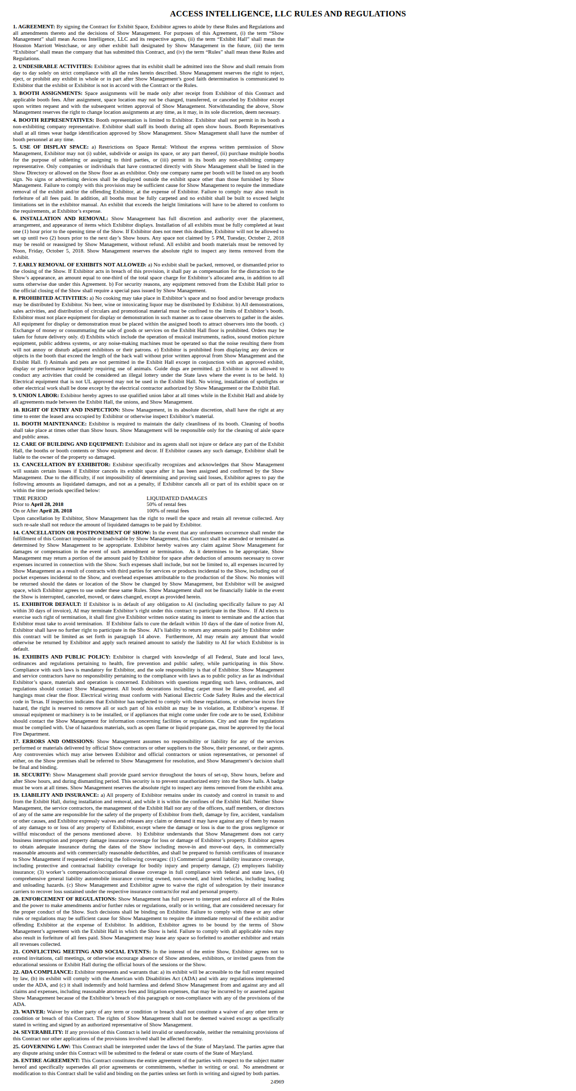ACCESS INTELLIGENCE, LLC RULES AND REGULATIONS
1. AGREEMENT: By signing the Contract for Exhibit Space, Exhibitor agrees to abide by these Rules and Regulations and all amendments thereto and the decisions of Show Management. For purposes of this Agreement, (i) the term “Show Management” shall mean Access Intelligence, LLC and its respective agents, (ii) the term “Exhibit Hall” shall mean the Houston Marriott Westchase, or any other exhibit hall designated by Show Management in the future, (iii) the term “Exhibitor” shall mean the company that has submitted this Contract, and (iv) the term “Rules” shall mean these Rules and Regulations.
2. UNDESIRABLE ACTIVITIES: Exhibitor agrees that its exhibit shall be admitted into the Show and shall remain from day to day solely on strict compliance with all the rules herein described. Show Management reserves the right to reject, eject, or prohibit any exhibit in whole or in part after Show Management’s good faith determination is communicated to Exhibitor that the exhibit or Exhibitor is not in accord with the Contract or the Rules.
3. BOOTH ASSIGNMENTS: Space assignments will be made only after receipt from Exhibitor of this Contract and applicable booth fees. After assignment, space location may not be changed, transferred, or canceled by Exhibitor except upon written request and with the subsequent written approval of Show Management. Notwithstanding the above, Show Management reserves the right to change location assignments at any time, as it may, in its sole discretion, deem necessary.
4. BOOTH REPRESENTATIVES: Booth representation is limited to Exhibitor. Exhibitor shall not permit in its booth a non-exhibiting company representative. Exhibitor shall staff its booth during all open show hours. Booth Representatives shall at all times wear badge identification approved by Show Management. Show Management shall have the number of booth personnel at any time.
5. USE OF DISPLAY SPACE: a) Restrictions on Space Rental: Without the express written permission of Show Management, Exhibitor may not (i) sublet, subdivide or assign its space, or any part thereof, (ii) purchase multiple booths for the purpose of subletting or assigning to third parties, or (iii) permit in its booth any non-exhibiting company representative. Only companies or individuals that have contracted directly with Show Management shall be listed in the Show Directory or allowed on the Show floor as an exhibitor. Only one company name per booth will be listed on any booth sign. No signs or advertising devices shall be displayed outside the exhibit space other than those furnished by Show Management. Failure to comply with this provision may be sufficient cause for Show Management to require the immediate removal of the exhibit and/or the offending Exhibitor, at the expense of Exhibitor. Failure to comply may also result in forfeiture of all fees paid. In addition, all booths must be fully carpeted and no exhibit shall be built to exceed height limitations set in the exhibitor manual. An exhibit that exceeds the height limitations will have to be altered to conform to the requirements, at Exhibitor’s expense.
6. INSTALLATION AND REMOVAL: Show Management has full discretion and authority over the placement, arrangement, and appearance of items which Exhibitor displays. Installation of all exhibits must be fully completed at least one (1) hour prior to the opening time of the Show. If Exhibitor does not meet this deadline, Exhibitor will not be allowed to set up until two (2) hours prior to the next day’s Show hours. Any space not claimed by 5 PM, Tuesday, October 2, 2018 may be resold or reassigned by Show Management, without refund. All exhibit and booth materials must be removed by Noon, Friday, October 5, 2018. Show Management reserves the absolute right to inspect any items removed from the exhibit.
7. EARLY REMOVAL OF EXHIBITS NOT ALLOWED: a) No exhibit shall be packed, removed, or dismantled prior to the closing of the Show. If Exhibitor acts in breach of this provision, it shall pay as compensation for the distraction to the Show’s appearance, an amount equal to one-third of the total space charge for Exhibitor’s allocated area, in addition to all sums otherwise due under this Agreement. b) For security reasons, any equipment removed from the Exhibit Hall prior to the official closing of the Show shall require a special pass issued by Show Management.
8. PROHIBITED ACTIVITIES: a) No cooking may take place in Exhibitor’s space and no food and/or beverage products may be distributed by Exhibitor. No beer, wine or intoxicating liquor may be distributed by Exhibitor. b) All demonstrations, sales activities, and distribution of circulars and promotional material must be confined to the limits of Exhibitor’s booth. Exhibitor must not place equipment for display or demonstration in such manner as to cause observers to gather in the aisles. All equipment for display or demonstration must be placed within the assigned booth to attract observers into the booth. c) Exchange of money or consummating the sale of goods or services on the Exhibit Hall floor is prohibited. Orders may be taken for future delivery only. d) Exhibits which include the operation of musical instruments, radios, sound motion picture equipment, public address systems, or any noise-making machines must be operated so that the noise resulting there from will not annoy or disturb adjacent exhibitors or their patrons. e) Exhibitor is prohibited from displaying any devices or objects in the booth that exceed the length of the back wall without prior written approval from Show Management and the Exhibit Hall. f) Animals and pets are not permitted in the Exhibit Hall except in conjunction with an approved exhibit, display or performance legitimately requiring use of animals. Guide dogs are permitted. g) Exhibitor is not allowed to conduct any activities that could be considered an illegal lottery under the State laws where the event is to be held. h) Electrical equipment that is not UL approved may not be used in the Exhibit Hall. No wiring, installation of spotlights or other electrical work shall be done except by the electrical contractor authorized by Show Management or the Exhibit Hall.
9. UNION LABOR: Exhibitor hereby agrees to use qualified union labor at all times while in the Exhibit Hall and abide by all agreements made between the Exhibit Hall, the unions, and Show Management.
10. RIGHT OF ENTRY AND INSPECTION: Show Management, in its absolute discretion, shall have the right at any time to enter the leased area occupied by Exhibitor or otherwise inspect Exhibitor’s material.
11. BOOTH MAINTENANCE: Exhibitor is required to maintain the daily cleanliness of its booth. Cleaning of booths shall take place at times other than Show hours. Show Management will be responsible only for the cleaning of aisle space and public areas.
12. CARE OF BUILDING AND EQUIPMENT: Exhibitor and its agents shall not injure or deface any part of the Exhibit Hall, the booths or booth contents or Show equipment and decor. If Exhibitor causes any such damage, Exhibitor shall be liable to the owner of the property so damaged.
13. CANCELLATION BY EXHIBITOR: Exhibitor specifically recognizes and acknowledges that Show Management will sustain certain losses if Exhibitor cancels its exhibit space after it has been assigned and confirmed by the Show Management. Due to the difficulty, if not impossibility of determining and proving said losses, Exhibitor agrees to pay the following amounts as liquidated damages, and not as a penalty, if Exhibitor cancels all or part of its exhibit space on or within the time periods specified below:
| TIME PERIOD | LIQUIDATED DAMAGES |
| Prior to April 28, 2018 | 50% of rental fees |
| On or After April 28, 2018 | 100% of rental fees |
Upon cancellation by Exhibitor, Show Management has the right to resell the space and retain all revenue collected. Any such re-sale shall not reduce the amount of liquidated damages to be paid by Exhibitor.
14. CANCELLATION OR POSTPONEMENT OF SHOW: In the event that any unforeseen occurrence shall render the fulfillment of this Contract impossible or inadvisable by Show Management, this Contract shall be amended or terminated as determined by Show Management to be appropriate. Exhibitor hereby waives any claim against Show Management for damages or compensation in the event of such amendment or termination. As it determines to be appropriate, Show Management may return a portion of the amount paid by Exhibitor for space after deduction of amounts necessary to cover expenses incurred in connection with the Show. Such expenses shall include, but not be limited to, all expenses incurred by Show Management as a result of contracts with third parties for services or products incidental to the Show, including out of pocket expenses incidental to the Show, and overhead expenses attributable to the production of the Show. No monies will be returned should the dates or location of the Show be changed by Show Management, but Exhibitor will be assigned space, which Exhibitor agrees to use under these same Rules. Show Management shall not be financially liable in the event the Show is interrupted, canceled, moved, or dates changed, except as provided herein.
15. EXHIBITOR DEFAULT: If Exhibitor is in default of any obligation to AI (including specifically failure to pay AI within 30 days of invoice), AI may terminate Exhibitor’s right under this contract to participate in the Show. If AI elects to exercise such right of termination, it shall first give Exhibitor written notice stating its intent to terminate and the action that Exhibitor must take to avoid termination. If Exhibitor fails to cure the default within 10 days of the date of notice from AI, Exhibitor shall have no further right to participate in the Show. AI’s liability to return any amounts paid by Exhibitor under this contract will be limited as set forth in paragraph 14 above. Furthermore, AI may retain any amount that would otherwise be returned by Exhibitor and apply such retained amount to satisfy the liability to AI for which Exhibitor is in default.
16. EXHIBITS AND PUBLIC POLICY: Exhibitor is charged with knowledge of all Federal, State and local laws, ordinances and regulations pertaining to health, fire prevention and public safety, while participating in this Show. Compliance with such laws is mandatory for Exhibitor, and the sole responsibility is that of Exhibitor. Show Management and service contractors have no responsibility pertaining to the compliance with laws as to public policy as far as individual Exhibitor’s space, materials and operation is concerned. Exhibitors with questions regarding such laws, ordinances, and regulations should contact Show Management. All booth decorations including carpet must be flame-proofed, and all hangings must clear the floor. Electrical wiring must conform with National Electric Code Safety Rules and the electrical code in Texas. If inspection indicates that Exhibitor has neglected to comply with these regulations, or otherwise incurs fire hazard, the right is reserved to remove all or such part of his exhibit as may be in violation, at Exhibitor’s expense. If unusual equipment or machinery is to be installed, or if appliances that might come under fire code are to be used, Exhibitor should contact the Show Management for information concerning facilities or regulations. City and state fire regulations must be complied with. Use of hazardous materials, such as open flame or liquid propane gas, must be approved by the local Fire Department.
17. ERRORS AND OMISSIONS: Show Management assumes no responsibility or liability for any of the services performed or materials delivered by official Show contractors or other suppliers to the Show, their personnel, or their agents. Any controversies which may arise between Exhibitor and official contractors or union representatives, or personnel of either, on the Show premises shall be referred to Show Management for resolution, and Show Management’s decision shall be final and binding.
18. SECURITY: Show Management shall provide guard service throughout the hours of set-up, Show hours, before and after Show hours, and during dismantling period. This security is to prevent unauthorized entry into the Show halls. A badge must be worn at all times. Show Management reserves the absolute right to inspect any items removed from the exhibit area.
19. LIABILITY AND INSURANCE: a) All property of Exhibitor remains under its custody and control in transit to and from the Exhibit Hall, during installation and removal, and while it is within the confines of the Exhibit Hall. Neither Show Management, the service contractors, the management of the Exhibit Hall nor any of the officers, staff members, or directors of any of the same are responsible for the safety of the property of Exhibitor from theft, damage by fire, accident, vandalism or other causes, and Exhibitor expressly waives and releases any claim or demand it may have against any of them by reason of any damage to or loss of any property of Exhibitor, except where the damage or loss is due to the gross negligence or willful misconduct of the persons mentioned above. b) Exhibitor understands that Show Management does not carry business interruption and property damage insurance coverage for loss or damage of Exhibitor’s property. Exhibitor agrees to obtain adequate insurance during the dates of the Show including move-in and move-out days, in commercially reasonable amounts and with commercially reasonable deductibles, and shall be prepared to furnish certificates of insurance to Show Management if requested evidencing the following coverages: (1) Commercial general liability insurance coverage, including protective and contractual liability coverage for bodily injury and property damage, (2) employers liability insurance; (3) worker’s compensation/occupational disease coverage in full compliance with federal and state laws, (4) comprehensive general liability automobile insurance covering owned, non-owned, and hired vehicles, including loading and unloading hazards. (c) Show Management and Exhibitor agree to waive the right of subrogation by their insurance carriers to recover loss sustained under the respective insurance contracts\for real and personal property.
20. ENFORCEMENT OF REGULATIONS: Show Management has full power to interpret and enforce all of the Rules and the power to make amendments and/or further rules or regulations, orally or in writing, that are considered necessary for the proper conduct of the Show. Such decisions shall be binding on Exhibitor. Failure to comply with these or any other rules or regulations may be sufficient cause for Show Management to require the immediate removal of the exhibit and/or offending Exhibitor at the expense of Exhibitor. In addition, Exhibitor agrees to be bound by the terms of Show Management’s agreement with the Exhibit Hall in which the Show is held. Failure to comply with all applicable rules may also result in forfeiture of all fees paid. Show Management may lease any space so forfeited to another exhibitor and retain all revenues collected.
21. CONFLICTING MEETING AND SOCIAL EVENTS: In the interest of the entire Show, Exhibitor agrees not to extend invitations, call meetings, or otherwise encourage absence of Show attendees, exhibitors, or invited guests from the educational sessions or Exhibit Hall during the official hours of the sessions or the Show.
22. ADA COMPLIANCE: Exhibitor represents and warrants that: a) its exhibit will be accessible to the full extent required by law, (b) its exhibit will comply with the American with Disabilities Act (ADA) and with any regulations implemented under the ADA, and (c) it shall indemnify and hold harmless and defend Show Management from and against any and all claims and expenses, including reasonable attorneys fees and litigation expenses, that may be incurred by or asserted against Show Management because of the Exhibitor’s breach of this paragraph or non-compliance with any of the provisions of the ADA.
23. WAIVER: Waiver by either party of any term or condition or breach shall not constitute a waiver of any other term or condition or breach of this Contract. The rights of Show Management shall not be deemed waived except as specifically stated in writing and signed by an authorized representative of Show Management.
24. SEVERABILITY: If any provision of this Contract is held invalid or unenforceable, neither the remaining provisions of this Contract nor other applications of the provisions involved shall be affected thereby.
25. GOVERNING LAW: This Contract shall be interpreted under the laws of the State of Maryland. The parties agree that any dispute arising under this Contract will be submitted to the federal or state courts of the State of Maryland.
26. ENTIRE AGREEMENT: This Contract constitutes the entire agreement of the parties with respect to the subject matter hereof and specifically supersedes all prior agreements or commitments, whether in writing or oral. No amendment or modification to this Contract shall be valid and binding on the parties unless set forth in writing and signed by both parties.
24969